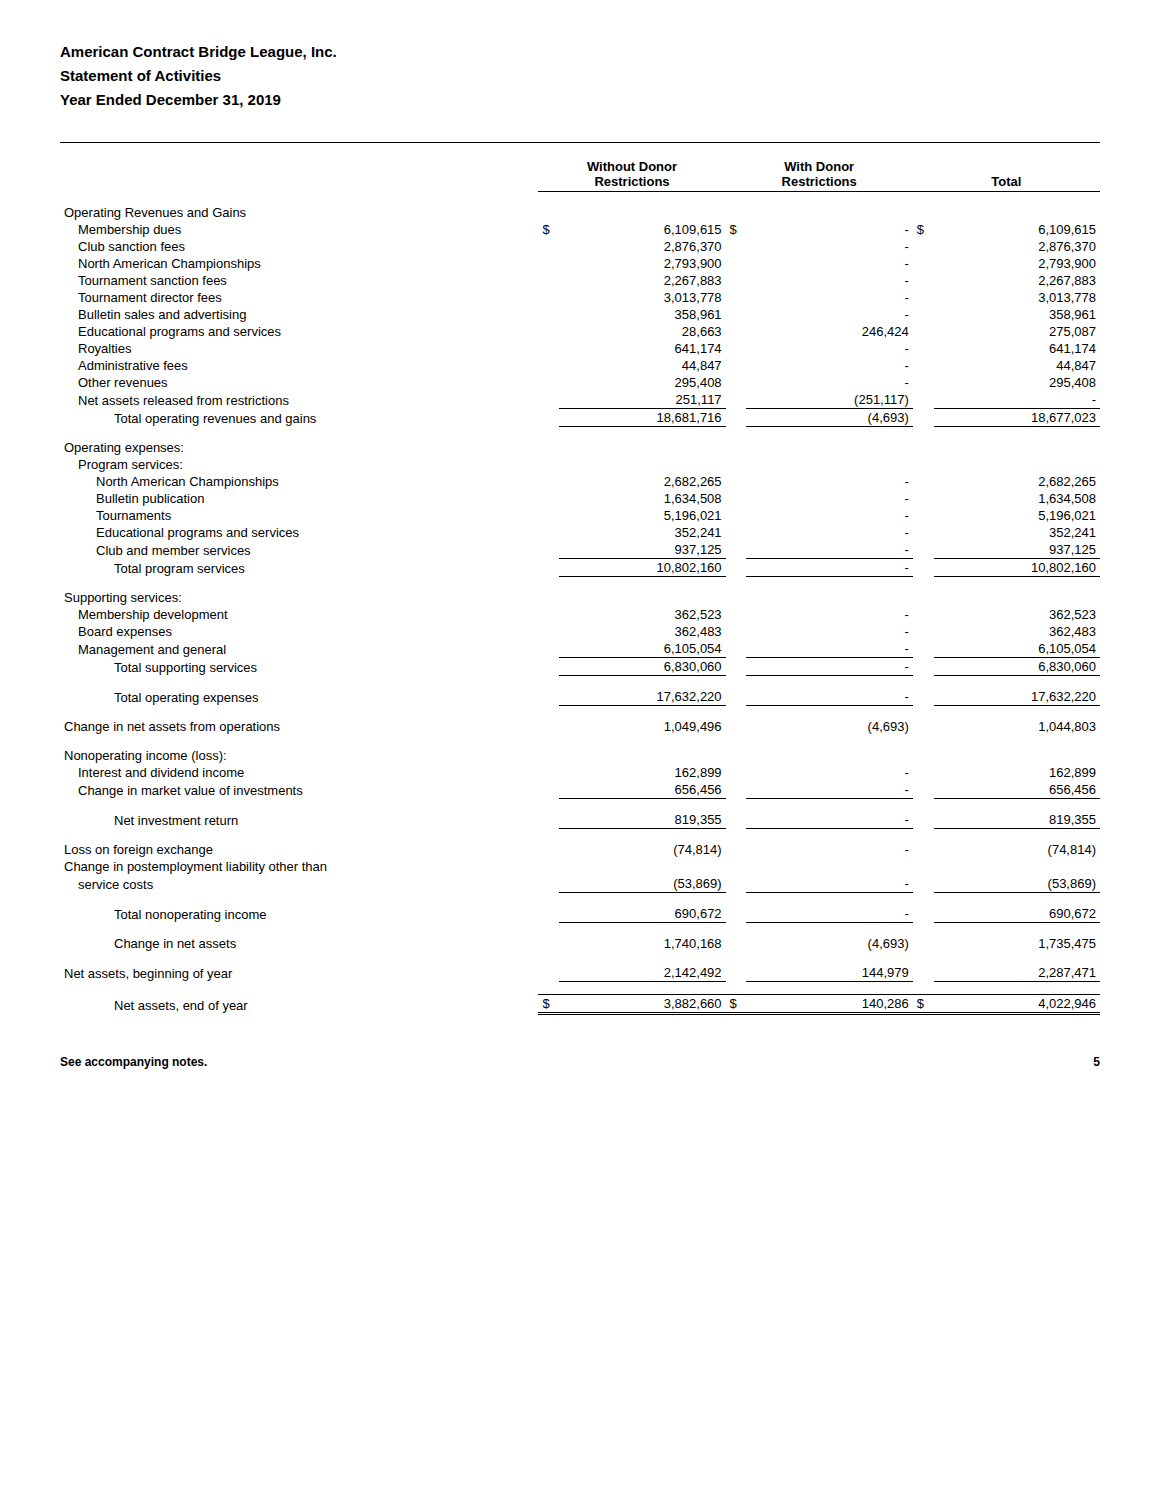American Contract Bridge League, Inc.
Statement of Activities
Year Ended December 31, 2019
| | Without Donor Restrictions | With Donor Restrictions | Total |
| --- | --- | --- | --- |
| Operating Revenues and Gains | | | | | | |
| Membership dues | $ | 6,109,615 | $ | - | $ | 6,109,615 |
| Club sanction fees | | 2,876,370 | | - | | 2,876,370 |
| North American Championships | | 2,793,900 | | - | | 2,793,900 |
| Tournament sanction fees | | 2,267,883 | | - | | 2,267,883 |
| Tournament director fees | | 3,013,778 | | - | | 3,013,778 |
| Bulletin sales and advertising | | 358,961 | | - | | 358,961 |
| Educational programs and services | | 28,663 | | 246,424 | | 275,087 |
| Royalties | | 641,174 | | - | | 641,174 |
| Administrative fees | | 44,847 | | - | | 44,847 |
| Other revenues | | 295,408 | | - | | 295,408 |
| Net assets released from restrictions | | 251,117 | | (251,117) | | - |
| Total operating revenues and gains | | 18,681,716 | | (4,693) | | 18,677,023 |
| Operating expenses: | | | | | | |
| Program services: | | | | | | |
| North American Championships | | 2,682,265 | | - | | 2,682,265 |
| Bulletin publication | | 1,634,508 | | - | | 1,634,508 |
| Tournaments | | 5,196,021 | | - | | 5,196,021 |
| Educational programs and services | | 352,241 | | - | | 352,241 |
| Club and member services | | 937,125 | | - | | 937,125 |
| Total program services | | 10,802,160 | | - | | 10,802,160 |
| Supporting services: | | | | | | |
| Membership development | | 362,523 | | - | | 362,523 |
| Board expenses | | 362,483 | | - | | 362,483 |
| Management and general | | 6,105,054 | | - | | 6,105,054 |
| Total supporting services | | 6,830,060 | | - | | 6,830,060 |
| Total operating expenses | | 17,632,220 | | - | | 17,632,220 |
| Change in net assets from operations | | 1,049,496 | | (4,693) | | 1,044,803 |
| Nonoperating income (loss): | | | | | | |
| Interest and dividend income | | 162,899 | | - | | 162,899 |
| Change in market value of investments | | 656,456 | | - | | 656,456 |
| Net investment return | | 819,355 | | - | | 819,355 |
| Loss on foreign exchange | | (74,814) | | - | | (74,814) |
| Change in postemployment liability other than | | | | | | |
| service costs | | (53,869) | | - | | (53,869) |
| Total nonoperating income | | 690,672 | | - | | 690,672 |
| Change in net assets | | 1,740,168 | | (4,693) | | 1,735,475 |
| Net assets, beginning of year | | 2,142,492 | | 144,979 | | 2,287,471 |
| Net assets, end of year | $ | 3,882,660 | $ | 140,286 | $ | 4,022,946 |
See accompanying notes. 5